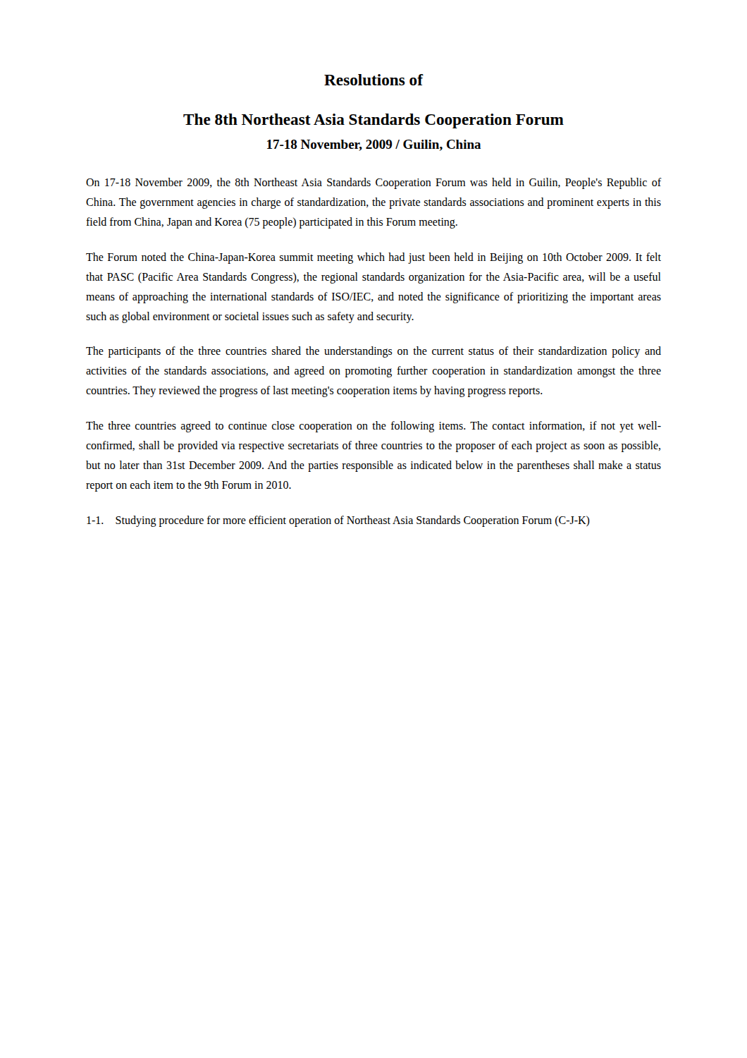Resolutions of The 8th Northeast Asia Standards Cooperation Forum 17-18 November, 2009 / Guilin, China
On 17-18 November 2009, the 8th Northeast Asia Standards Cooperation Forum was held in Guilin, People's Republic of China. The government agencies in charge of standardization, the private standards associations and prominent experts in this field from China, Japan and Korea (75 people) participated in this Forum meeting.
The Forum noted the China-Japan-Korea summit meeting which had just been held in Beijing on 10th October 2009. It felt that PASC (Pacific Area Standards Congress), the regional standards organization for the Asia-Pacific area, will be a useful means of approaching the international standards of ISO/IEC, and noted the significance of prioritizing the important areas such as global environment or societal issues such as safety and security.
The participants of the three countries shared the understandings on the current status of their standardization policy and activities of the standards associations, and agreed on promoting further cooperation in standardization amongst the three countries. They reviewed the progress of last meeting's cooperation items by having progress reports.
The three countries agreed to continue close cooperation on the following items. The contact information, if not yet well- confirmed, shall be provided via respective secretariats of three countries to the proposer of each project as soon as possible, but no later than 31st December 2009. And the parties responsible as indicated below in the parentheses shall make a status report on each item to the 9th Forum in 2010.
1-1. Studying procedure for more efficient operation of Northeast Asia Standards Cooperation Forum (C-J-K)